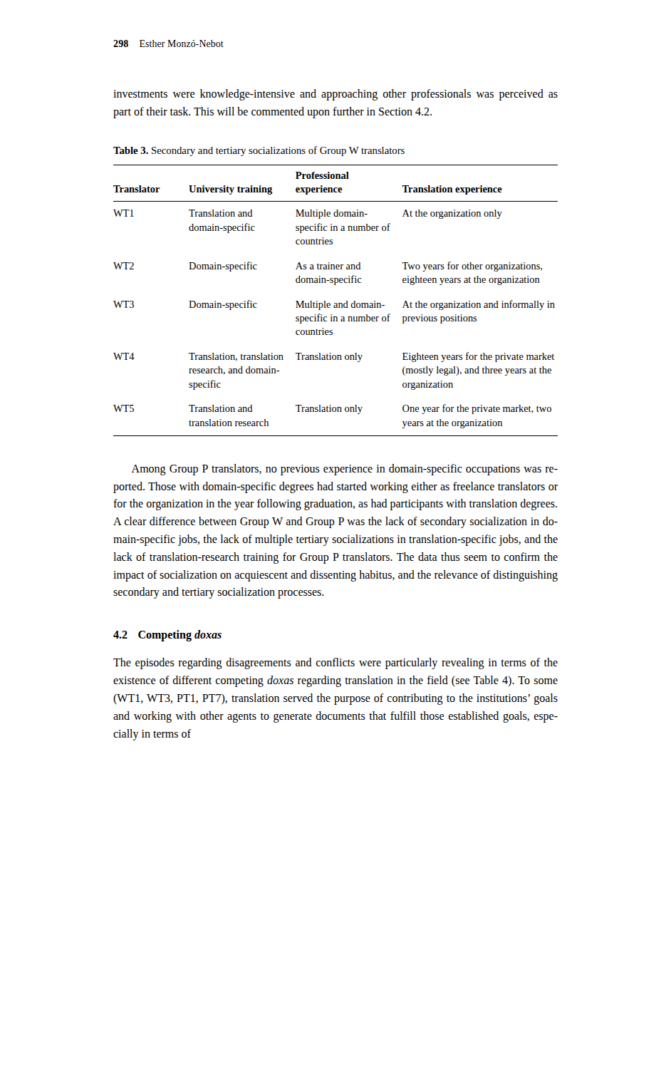298 Esther Monzó-Nebot
investments were knowledge-intensive and approaching other professionals was perceived as part of their task. This will be commented upon further in Section 4.2.
Table 3. Secondary and tertiary socializations of Group W translators
| Translator | University training | Professional experience | Translation experience |
| --- | --- | --- | --- |
| WT1 | Translation and domain-specific | Multiple domain-specific in a number of countries | At the organization only |
| WT2 | Domain-specific | As a trainer and domain-specific | Two years for other organizations, eighteen years at the organization |
| WT3 | Domain-specific | Multiple and domain-specific in a number of countries | At the organization and informally in previous positions |
| WT4 | Translation, translation research, and domain-specific | Translation only | Eighteen years for the private market (mostly legal), and three years at the organization |
| WT5 | Translation and translation research | Translation only | One year for the private market, two years at the organization |
Among Group P translators, no previous experience in domain-specific occupations was reported. Those with domain-specific degrees had started working either as freelance translators or for the organization in the year following graduation, as had participants with translation degrees. A clear difference between Group W and Group P was the lack of secondary socialization in domain-specific jobs, the lack of multiple tertiary socializations in translation-specific jobs, and the lack of translation-research training for Group P translators. The data thus seem to confirm the impact of socialization on acquiescent and dissenting habitus, and the relevance of distinguishing secondary and tertiary socialization processes.
4.2 Competing doxas
The episodes regarding disagreements and conflicts were particularly revealing in terms of the existence of different competing doxas regarding translation in the field (see Table 4). To some (WT1, WT3, PT1, PT7), translation served the purpose of contributing to the institutions’ goals and working with other agents to generate documents that fulfill those established goals, especially in terms of